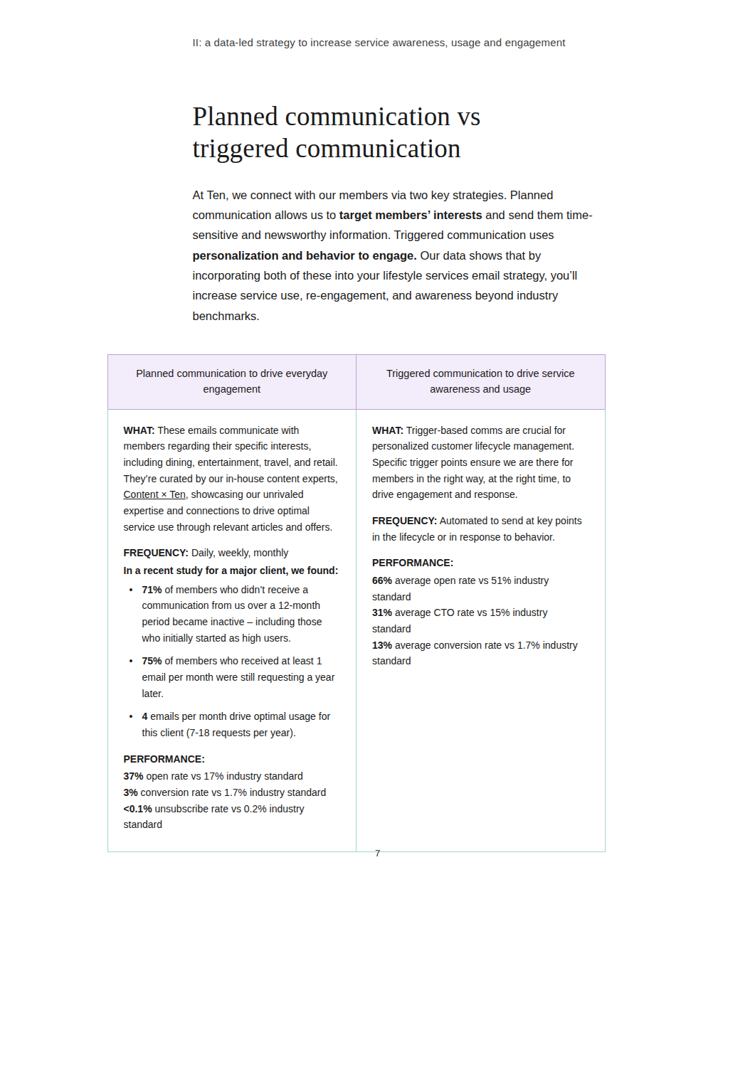II: a data-led strategy to increase service awareness, usage and engagement
Planned communication vs
triggered communication
At Ten, we connect with our members via two key strategies. Planned communication allows us to target members’ interests and send them time-sensitive and newsworthy information. Triggered communication uses personalization and behavior to engage. Our data shows that by incorporating both of these into your lifestyle services email strategy, you’ll increase service use, re-engagement, and awareness beyond industry benchmarks.
| Planned communication to drive everyday engagement | Triggered communication to drive service awareness and usage |
| --- | --- |
| WHAT: These emails communicate with members regarding their specific interests, including dining, entertainment, travel, and retail. They’re curated by our in-house content experts, Content × Ten , showcasing our unrivaled expertise and connections to drive optimal service use through relevant articles and offers. FREQUENCY: Daily, weekly, monthly In a recent study for a major client, we found: 71% of members who didn’t receive a communication from us over a 12-month period became inactive – including those who initially started as high users. 75% of members who received at least 1 email per month were still requesting a year later. 4 emails per month drive optimal usage for this client (7-18 requests per year). PERFORMANCE: 37% open rate vs 17% industry standard 3% conversion rate vs 1.7% industry standard <0.1% unsubscribe rate vs 0.2% industry standard | WHAT: Trigger-based comms are crucial for personalized customer lifecycle management. Specific trigger points ensure we are there for members in the right way, at the right time, to drive engagement and response. FREQUENCY: Automated to send at key points in the lifecycle or in response to behavior. PERFORMANCE: 66% average open rate vs 51% industry standard 31% average CTO rate vs 15% industry standard 13% average conversion rate vs 1.7% industry standard |
7